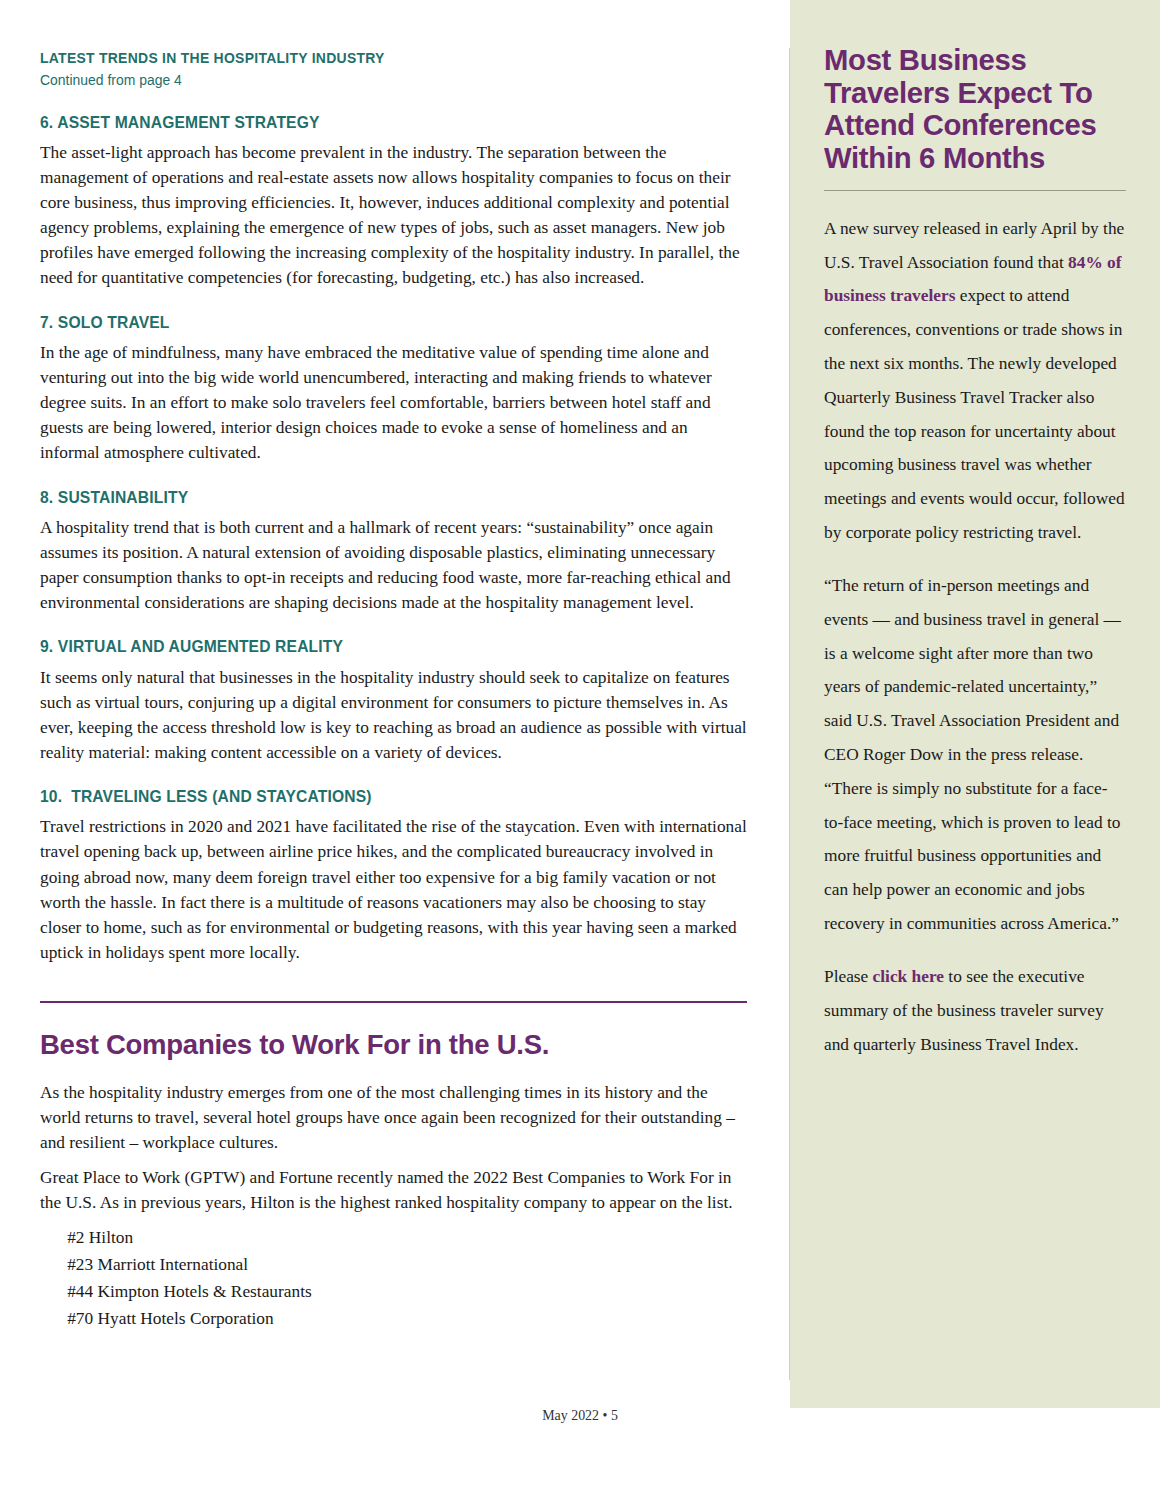Latest Trends in the Hospitality Industry Continued from page 4
6. Asset Management Strategy
The asset-light approach has become prevalent in the industry. The separation between the management of operations and real-estate assets now allows hospitality companies to focus on their core business, thus improving efficiencies. It, however, induces additional complexity and potential agency problems, explaining the emergence of new types of jobs, such as asset managers. New job profiles have emerged following the increasing complexity of the hospitality industry. In parallel, the need for quantitative competencies (for forecasting, budgeting, etc.) has also increased.
7. Solo Travel
In the age of mindfulness, many have embraced the meditative value of spending time alone and venturing out into the big wide world unencumbered, interacting and making friends to whatever degree suits. In an effort to make solo travelers feel comfortable, barriers between hotel staff and guests are being lowered, interior design choices made to evoke a sense of homeliness and an informal atmosphere cultivated.
8. Sustainability
A hospitality trend that is both current and a hallmark of recent years: “sustainability” once again assumes its position. A natural extension of avoiding disposable plastics, eliminating unnecessary paper consumption thanks to opt-in receipts and reducing food waste, more far-reaching ethical and environmental considerations are shaping decisions made at the hospitality management level.
9. Virtual and Augmented Reality
It seems only natural that businesses in the hospitality industry should seek to capitalize on features such as virtual tours, conjuring up a digital environment for consumers to picture themselves in. As ever, keeping the access threshold low is key to reaching as broad an audience as possible with virtual reality material: making content accessible on a variety of devices.
10. Traveling Less (and Staycations)
Travel restrictions in 2020 and 2021 have facilitated the rise of the staycation. Even with international travel opening back up, between airline price hikes, and the complicated bureaucracy involved in going abroad now, many deem foreign travel either too expensive for a big family vacation or not worth the hassle. In fact there is a multitude of reasons vacationers may also be choosing to stay closer to home, such as for environmental or budgeting reasons, with this year having seen a marked uptick in holidays spent more locally.
Best Companies to Work For in the U.S.
As the hospitality industry emerges from one of the most challenging times in its history and the world returns to travel, several hotel groups have once again been recognized for their outstanding – and resilient – workplace cultures.
Great Place to Work (GPTW) and Fortune recently named the 2022 Best Companies to Work For in the U.S. As in previous years, Hilton is the highest ranked hospitality company to appear on the list.
#2 Hilton
#23 Marriott International
#44 Kimpton Hotels & Restaurants
#70 Hyatt Hotels Corporation
Most Business Travelers Expect To Attend Conferences Within 6 Months
A new survey released in early April by the U.S. Travel Association found that 84% of business travelers expect to attend conferences, conventions or trade shows in the next six months. The newly developed Quarterly Business Travel Tracker also found the top reason for uncertainty about upcoming business travel was whether meetings and events would occur, followed by corporate policy restricting travel.
“The return of in-person meetings and events — and business travel in general — is a welcome sight after more than two years of pandemic-related uncertainty,” said U.S. Travel Association President and CEO Roger Dow in the press release. “There is simply no substitute for a face-to-face meeting, which is proven to lead to more fruitful business opportunities and can help power an economic and jobs recovery in communities across America.”
Please click here to see the executive summary of the business traveler survey and quarterly Business Travel Index.
May 2022 • 5